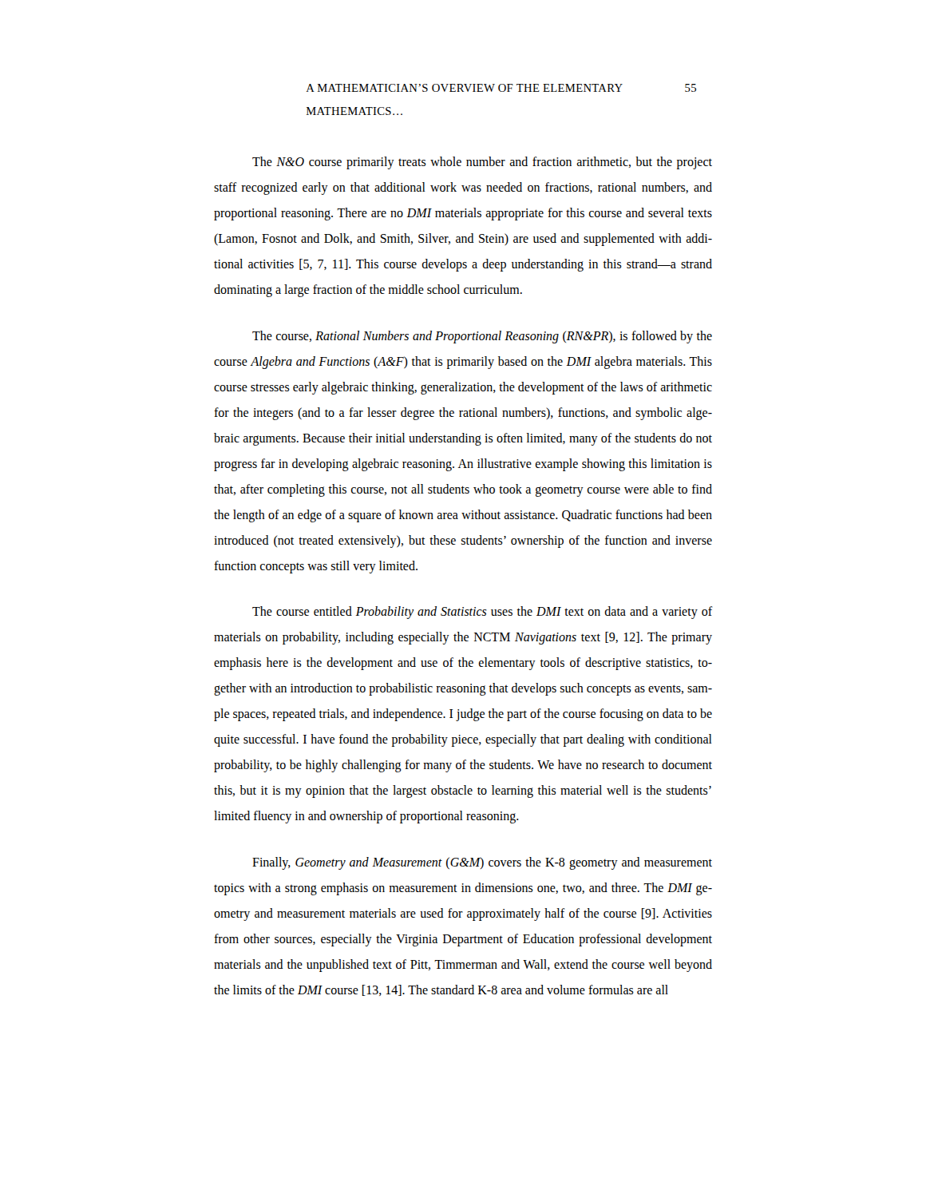A Mathematician’s Overview of the Elementary Mathematics… 55
The N&O course primarily treats whole number and fraction arithmetic, but the project staff recognized early on that additional work was needed on fractions, rational numbers, and proportional reasoning. There are no DMI materials appropriate for this course and several texts (Lamon, Fosnot and Dolk, and Smith, Silver, and Stein) are used and supplemented with additional activities [5, 7, 11]. This course develops a deep understanding in this strand—a strand dominating a large fraction of the middle school curriculum.
The course, Rational Numbers and Proportional Reasoning (RN&PR), is followed by the course Algebra and Functions (A&F) that is primarily based on the DMI algebra materials. This course stresses early algebraic thinking, generalization, the development of the laws of arithmetic for the integers (and to a far lesser degree the rational numbers), functions, and symbolic algebraic arguments. Because their initial understanding is often limited, many of the students do not progress far in developing algebraic reasoning. An illustrative example showing this limitation is that, after completing this course, not all students who took a geometry course were able to find the length of an edge of a square of known area without assistance. Quadratic functions had been introduced (not treated extensively), but these students’ ownership of the function and inverse function concepts was still very limited.
The course entitled Probability and Statistics uses the DMI text on data and a variety of materials on probability, including especially the NCTM Navigations text [9, 12]. The primary emphasis here is the development and use of the elementary tools of descriptive statistics, together with an introduction to probabilistic reasoning that develops such concepts as events, sample spaces, repeated trials, and independence. I judge the part of the course focusing on data to be quite successful. I have found the probability piece, especially that part dealing with conditional probability, to be highly challenging for many of the students. We have no research to document this, but it is my opinion that the largest obstacle to learning this material well is the students’ limited fluency in and ownership of proportional reasoning.
Finally, Geometry and Measurement (G&M) covers the K-8 geometry and measurement topics with a strong emphasis on measurement in dimensions one, two, and three. The DMI geometry and measurement materials are used for approximately half of the course [9]. Activities from other sources, especially the Virginia Department of Education professional development materials and the unpublished text of Pitt, Timmerman and Wall, extend the course well beyond the limits of the DMI course [13, 14]. The standard K-8 area and volume formulas are all